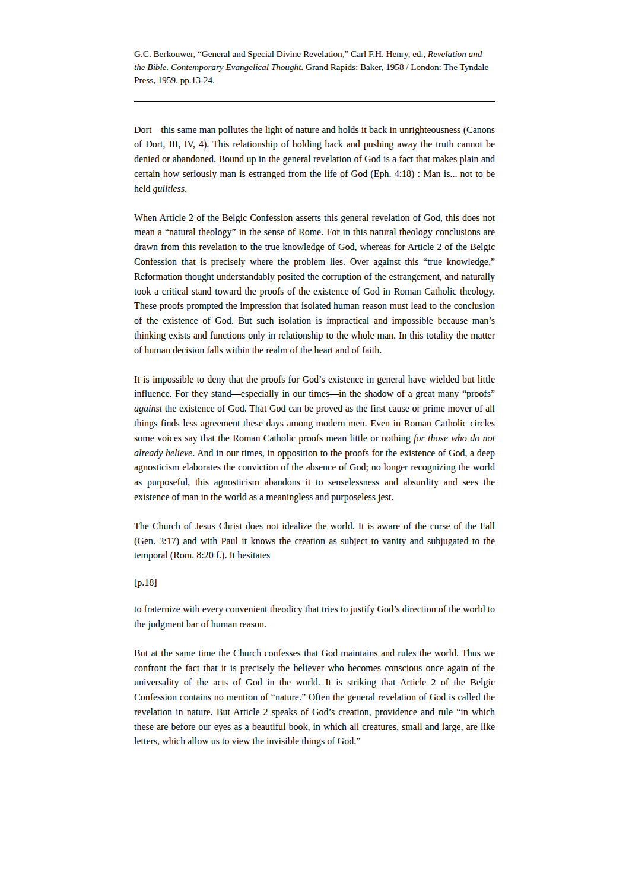G.C. Berkouwer, “General and Special Divine Revelation,” Carl F.H. Henry, ed., Revelation and the Bible. Contemporary Evangelical Thought. Grand Rapids: Baker, 1958 / London: The Tyndale Press, 1959. pp.13-24.
Dort—this same man pollutes the light of nature and holds it back in unrighteousness (Canons of Dort, III, IV, 4). This relationship of holding back and pushing away the truth cannot be denied or abandoned. Bound up in the general revelation of God is a fact that makes plain and certain how seriously man is estranged from the life of God (Eph. 4:18) : Man is... not to be held guiltless.
When Article 2 of the Belgic Confession asserts this general revelation of God, this does not mean a “natural theology” in the sense of Rome. For in this natural theology conclusions are drawn from this revelation to the true knowledge of God, whereas for Article 2 of the Belgic Confession that is precisely where the problem lies. Over against this “true knowledge,” Reformation thought understandably posited the corruption of the estrangement, and naturally took a critical stand toward the proofs of the existence of God in Roman Catholic theology. These proofs prompted the impression that isolated human reason must lead to the conclusion of the existence of God. But such isolation is impractical and impossible because man’s thinking exists and functions only in relationship to the whole man. In this totality the matter of human decision falls within the realm of the heart and of faith.
It is impossible to deny that the proofs for God’s existence in general have wielded but little influence. For they stand—especially in our times—in the shadow of a great many “proofs” against the existence of God. That God can be proved as the first cause or prime mover of all things finds less agreement these days among modern men. Even in Roman Catholic circles some voices say that the Roman Catholic proofs mean little or nothing for those who do not already believe. And in our times, in opposition to the proofs for the existence of God, a deep agnosticism elaborates the conviction of the absence of God; no longer recognizing the world as purposeful, this agnosticism abandons it to senselessness and absurdity and sees the existence of man in the world as a meaningless and purposeless jest.
The Church of Jesus Christ does not idealize the world. It is aware of the curse of the Fall (Gen. 3:17) and with Paul it knows the creation as subject to vanity and subjugated to the temporal (Rom. 8:20 f.). It hesitates
[p.18]
to fraternize with every convenient theodicy that tries to justify God’s direction of the world to the judgment bar of human reason.
But at the same time the Church confesses that God maintains and rules the world. Thus we confront the fact that it is precisely the believer who becomes conscious once again of the universality of the acts of God in the world. It is striking that Article 2 of the Belgic Confession contains no mention of “nature.” Often the general revelation of God is called the revelation in nature. But Article 2 speaks of God’s creation, providence and rule “in which these are before our eyes as a beautiful book, in which all creatures, small and large, are like letters, which allow us to view the invisible things of God.”